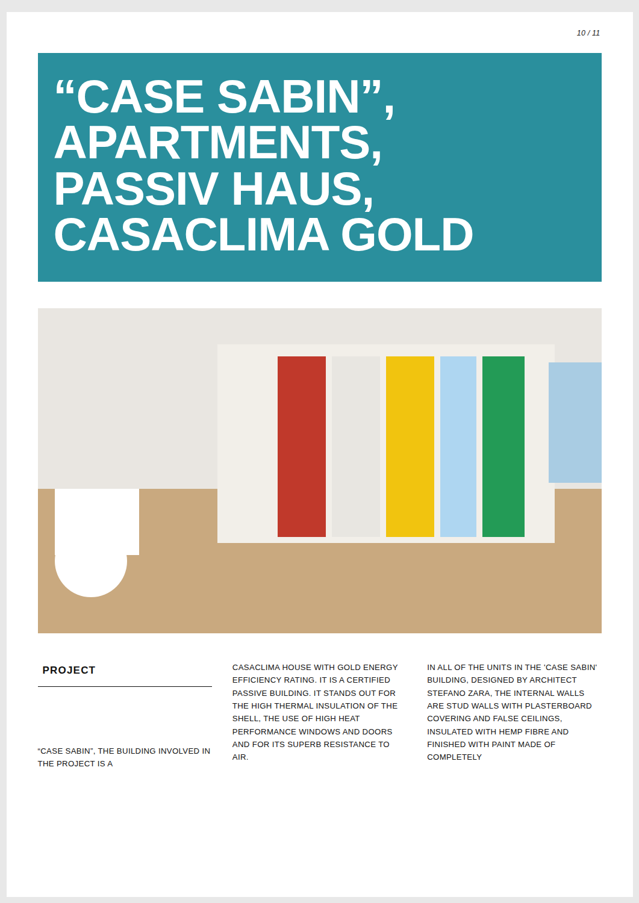10 / 11
“Case Sabin”,
Apartments,
Passiv Haus,
CasaClima Gold
PROJECT
“Case Sabin”, the building involved in the project is a
CasaClima house with Gold energy efficiency rating. It is a certified passive building. It stands out for the high thermal insulation of the shell, the use of high heat performance windows and doors and for its superb resistance to air.
In all of the units in the 'Case Sabin' building, designed by architect Stefano Zara, the internal walls are stud walls with plasterboard covering and false ceilings, insulated with hemp fibre and finished with paint made of completely